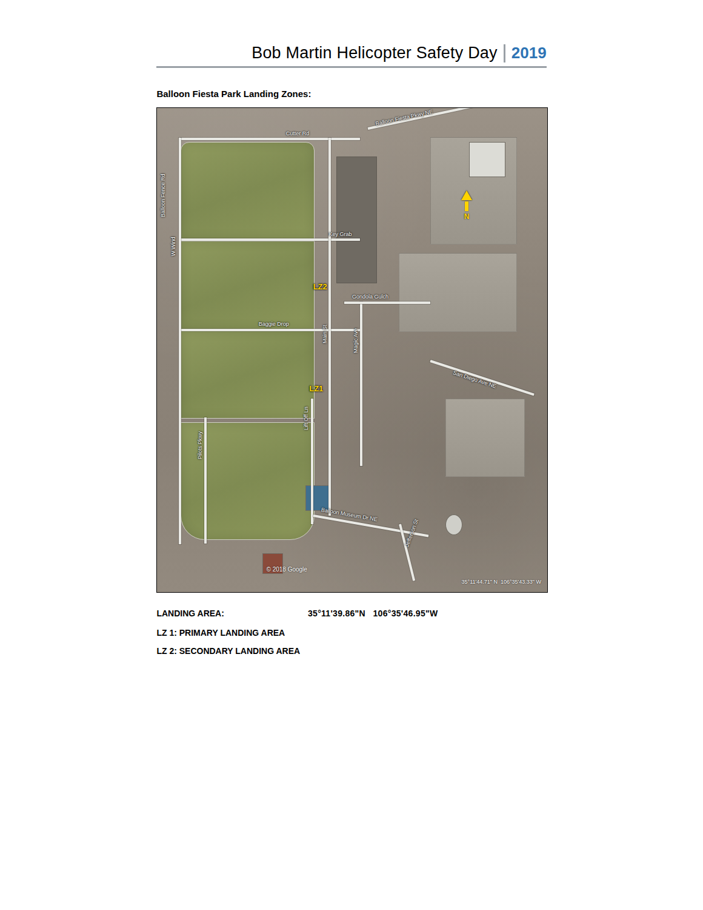Bob Martin Helicopter Safety Day 2019
Balloon Fiesta Park Landing Zones:
Cutter Rd Key Grab Baggie Drop W Wind Pilots Pkwy Main St Lift Off Ln Magic Ave Gondola Gulch Balloon Fiesta Pkwy NE San Diego Ave NE Balloon Museum Dr NE Jefferson St Balloon Fence Rd LZ2 LZ1
N
© 2018 Google
35°11'44.71" N 106°35'43.33" W
LANDING AREA: 35°11'39.86"N 106°35'46.95"W
LZ 1: PRIMARY LANDING AREA
LZ 2: SECONDARY LANDING AREA